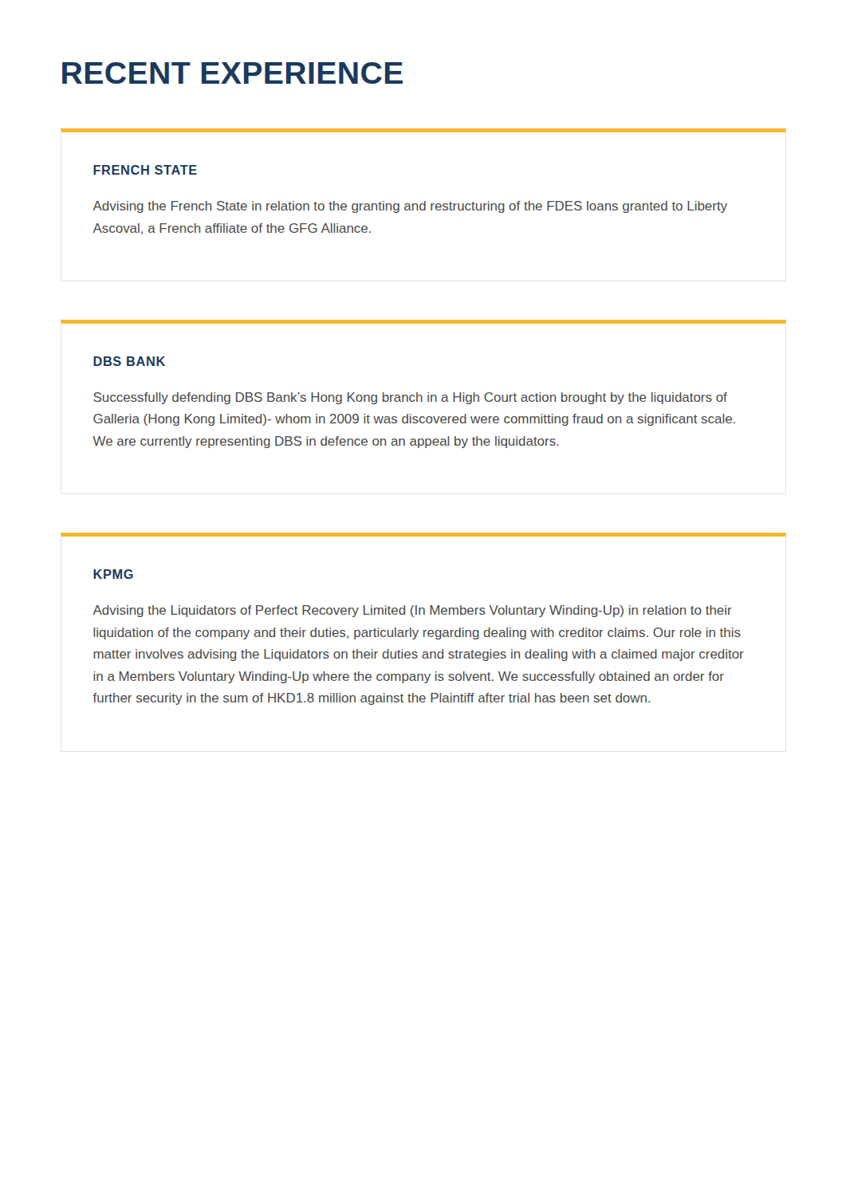Recent Experience
French State
Advising the French State in relation to the granting and restructuring of the FDES loans granted to Liberty Ascoval, a French affiliate of the GFG Alliance.
DBS Bank
Successfully defending DBS Bank’s Hong Kong branch in a High Court action brought by the liquidators of Galleria (Hong Kong Limited)- whom in 2009 it was discovered were committing fraud on a significant scale. We are currently representing DBS in defence on an appeal by the liquidators.
KPMG
Advising the Liquidators of Perfect Recovery Limited (In Members Voluntary Winding-Up) in relation to their liquidation of the company and their duties, particularly regarding dealing with creditor claims. Our role in this matter involves advising the Liquidators on their duties and strategies in dealing with a claimed major creditor in a Members Voluntary Winding-Up where the company is solvent. We successfully obtained an order for further security in the sum of HKD1.8 million against the Plaintiff after trial has been set down.